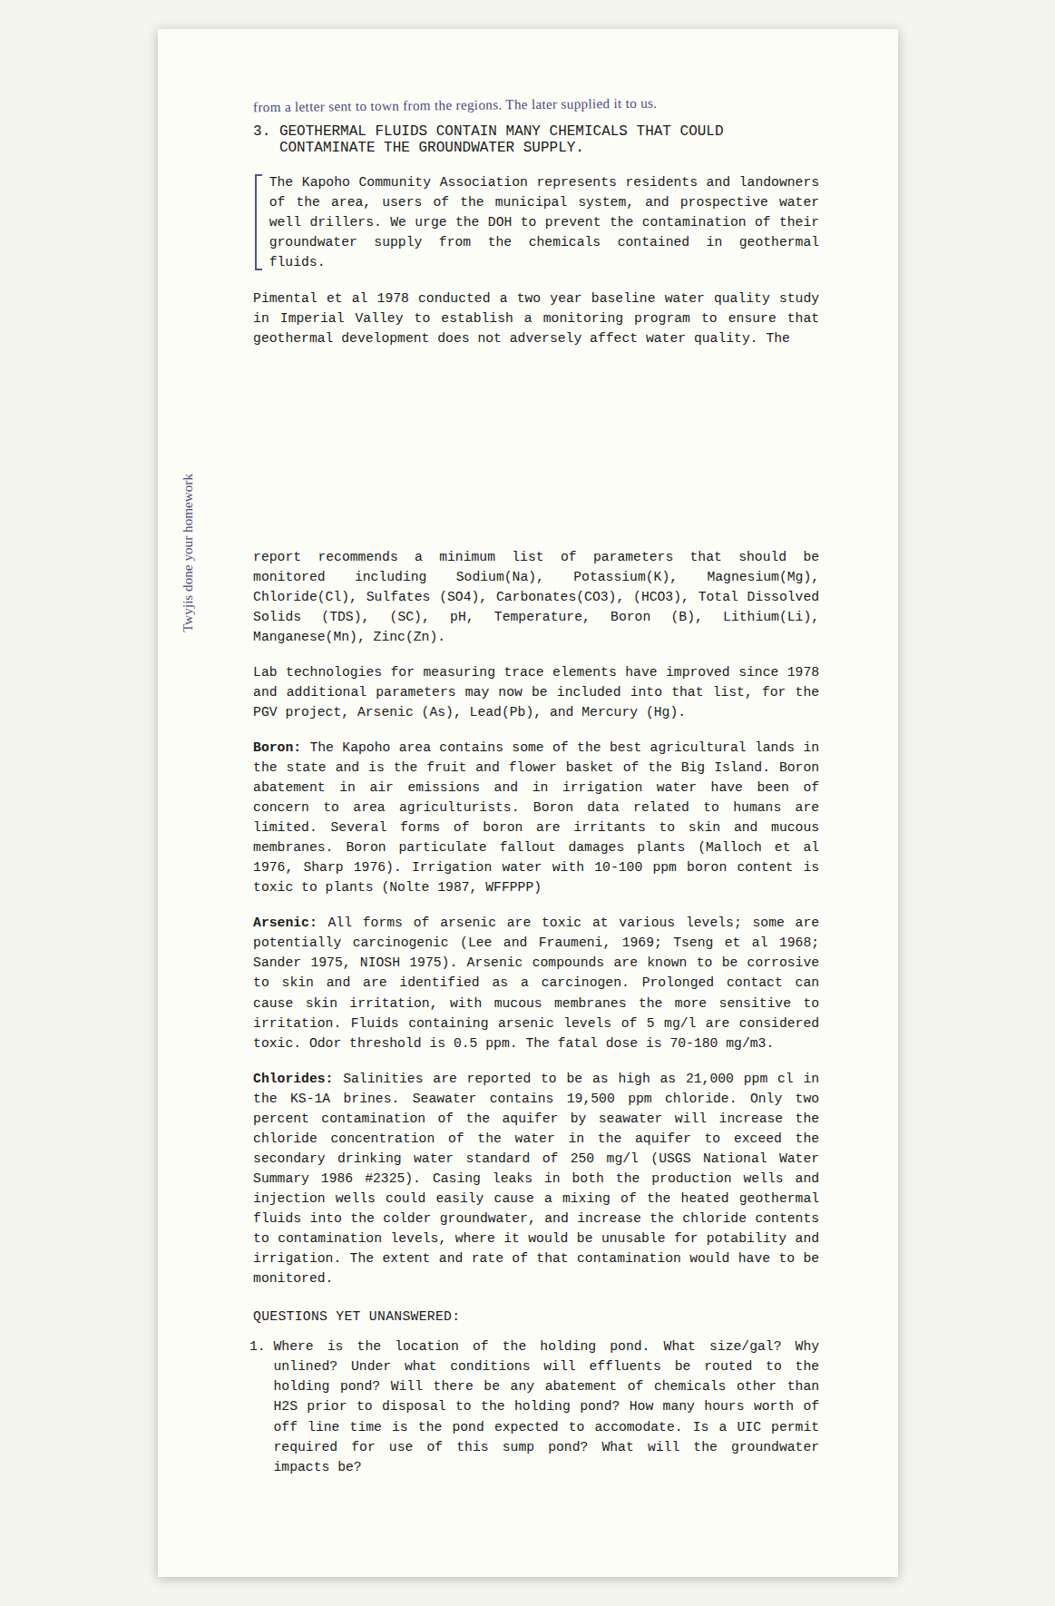from a letter sent to town from the regions. The later supplied it to us.
3.
GEOTHERMAL FLUIDS CONTAIN MANY CHEMICALS THAT COULD CONTAMINATE THE GROUNDWATER SUPPLY.
The Kapoho Community Association represents residents and landowners of the area, users of the municipal system, and prospective water well drillers. We urge the DOH to prevent the contamination of their groundwater supply from the chemicals contained in geothermal fluids.
Pimental et al 1978 conducted a two year baseline water quality study in Imperial Valley to establish a monitoring program to ensure that geothermal development does not adversely affect water quality. The
report recommends a minimum list of parameters that should be monitored including Sodium(Na), Potassium(K), Magnesium(Mg), Chloride(Cl), Sulfates (SO4), Carbonates(CO3), (HCO3), Total Dissolved Solids (TDS), (SC), pH, Temperature, Boron (B), Lithium(Li), Manganese(Mn), Zinc(Zn).
Lab technologies for measuring trace elements have improved since 1978 and additional parameters may now be included into that list, for the PGV project, Arsenic (As), Lead(Pb), and Mercury (Hg).
Boron: The Kapoho area contains some of the best agricultural lands in the state and is the fruit and flower basket of the Big Island. Boron abatement in air emissions and in irrigation water have been of concern to area agriculturists. Boron data related to humans are limited. Several forms of boron are irritants to skin and mucous membranes. Boron particulate fallout damages plants (Malloch et al 1976, Sharp 1976). Irrigation water with 10-100 ppm boron content is toxic to plants (Nolte 1987, WFFPPP)
Arsenic: All forms of arsenic are toxic at various levels; some are potentially carcinogenic (Lee and Fraumeni, 1969; Tseng et al 1968; Sander 1975, NIOSH 1975). Arsenic compounds are known to be corrosive to skin and are identified as a carcinogen. Prolonged contact can cause skin irritation, with mucous membranes the more sensitive to irritation. Fluids containing arsenic levels of 5 mg/l are considered toxic. Odor threshold is 0.5 ppm. The fatal dose is 70-180 mg/m3.
Chlorides: Salinities are reported to be as high as 21,000 ppm cl in the KS-1A brines. Seawater contains 19,500 ppm chloride. Only two percent contamination of the aquifer by seawater will increase the chloride concentration of the water in the aquifer to exceed the secondary drinking water standard of 250 mg/l (USGS National Water Summary 1986 #2325). Casing leaks in both the production wells and injection wells could easily cause a mixing of the heated geothermal fluids into the colder groundwater, and increase the chloride contents to contamination levels, where it would be unusable for potability and irrigation. The extent and rate of that contamination would have to be monitored.
QUESTIONS YET UNANSWERED:
Where is the location of the holding pond. What size/gal? Why unlined? Under what conditions will effluents be routed to the holding pond? Will there be any abatement of chemicals other than H2S prior to disposal to the holding pond? How many hours worth of off line time is the pond expected to accomodate. Is a UIC permit required for use of this sump pond? What will the groundwater impacts be?
Twyjis done your homework